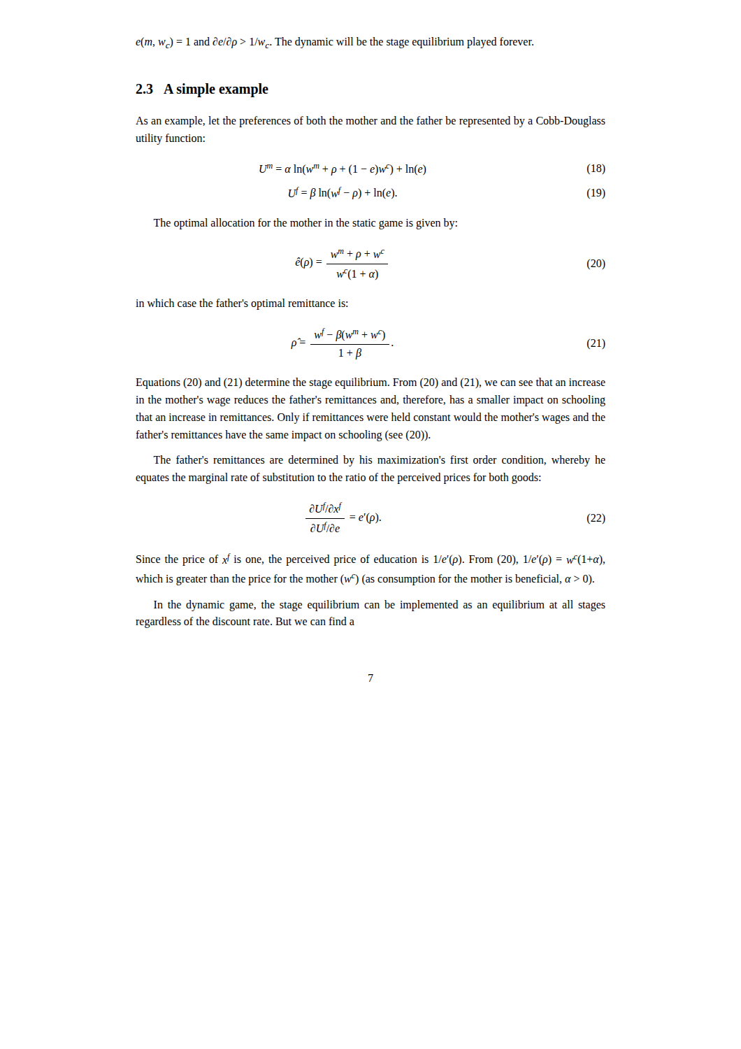e(m, wc) = 1 and ∂e/∂ρ > 1/wc. The dynamic will be the stage equilibrium played forever.
2.3 A simple example
As an example, let the preferences of both the mother and the father be represented by a Cobb-Douglass utility function:
Um = α ln(wm + ρ + (1 − e)wc) + ln(e)
(18)
Uf = β ln(wf − ρ) + ln(e).
(19)
The optimal allocation for the mother in the static game is given by:
ê(ρ) = wm + ρ + wc wc(1 + α)
(20)
in which case the father's optimal remittance is:
ρ̂ = wf − β(wm + wc) 1 + β.
(21)
Equations (20) and (21) determine the stage equilibrium. From (20) and (21), we can see that an increase in the mother's wage reduces the father's remittances and, therefore, has a smaller impact on schooling that an increase in remittances. Only if remittances were held constant would the mother's wages and the father's remittances have the same impact on schooling (see (20)).
The father's remittances are determined by his maximization's first order condition, whereby he equates the marginal rate of substitution to the ratio of the perceived prices for both goods:
∂Uf/∂xf∂Uf/∂e = e′(ρ).
(22)
Since the price of xf is one, the perceived price of education is 1/e′(ρ). From (20), 1/e′(ρ) = wc(1+α), which is greater than the price for the mother (wc) (as consumption for the mother is beneficial, α > 0).
In the dynamic game, the stage equilibrium can be implemented as an equilibrium at all stages regardless of the discount rate. But we can find a
7